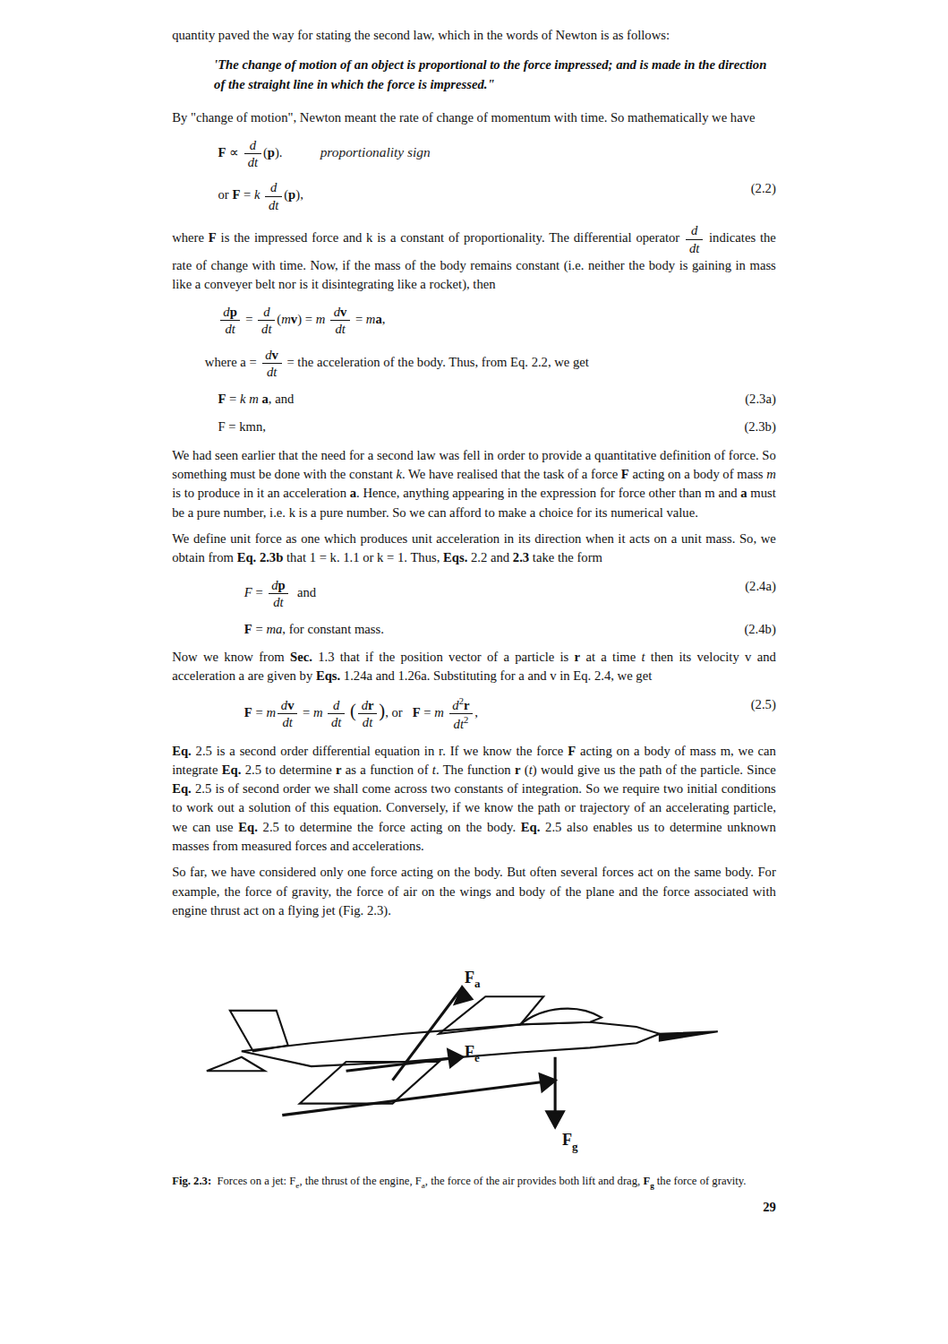quantity paved the way for stating the second law, which in the words of Newton is as follows:
'The change of motion of an object is proportional to the force impressed; and is made in the direction of the straight line in which the force is impressed."
By "change of motion", Newton meant the rate of change of momentum with time. So mathematically we have
F ∝ ddt(p). proportionality sign
or F = k ddt(p), (2.2)
where F is the impressed force and k is a constant of proportionality. The differential operator ddt indicates the rate of change with time. Now, if the mass of the body remains constant (i.e. neither the body is gaining in mass like a conveyer belt nor is it disintegrating like a rocket), then
dp dt = ddt(mv) = m dv dt = ma,
where a = dv dt = the acceleration of the body. Thus, from Eq. 2.2, we get
F = k m a, and (2.3a)
F = kmn, (2.3b)
We had seen earlier that the need for a second law was fell in order to provide a quantitative definition of force. So something must be done with the constant k. We have realised that the task of a force F acting on a body of mass m is to produce in it an acceleration a. Hence, anything appearing in the expression for force other than m and a must be a pure number, i.e. k is a pure number. So we can afford to make a choice for its numerical value.
We define unit force as one which produces unit acceleration in its direction when it acts on a unit mass. So, we obtain from Eq. 2.3b that 1 = k. 1.1 or k = 1. Thus, Eqs. 2.2 and 2.3 take the form
F = dp dt and (2.4a)
F = ma, for constant mass. (2.4b)
Now we know from Sec. 1.3 that if the position vector of a particle is r at a time t then its velocity v and acceleration a are given by Eqs. 1.24a and 1.26a. Substituting for a and v in Eq. 2.4, we get
F = mdv dt = m ddt (dr dt), or F = m d2r dt2, (2.5)
Eq. 2.5 is a second order differential equation in r. If we know the force F acting on a body of mass m, we can integrate Eq. 2.5 to determine r as a function of t. The function r (t) would give us the path of the particle. Since Eq. 2.5 is of second order we shall come across two constants of integration. So we require two initial conditions to work out a solution of this equation. Conversely, if we know the path or trajectory of an accelerating particle, we can use Eq. 2.5 to determine the force acting on the body. Eq. 2.5 also enables us to determine unknown masses from measured forces and accelerations.
So far, we have considered only one force acting on the body. But often several forces act on the same body. For example, the force of gravity, the force of air on the wings and body of the plane and the force associated with engine thrust act on a flying jet (Fig. 2.3).
Fa Fe Fg
Fig. 2.3: Forces on a jet: Fe, the thrust of the engine, Fa, the force of the air provides both lift and drag, Fg the force of gravity.
29